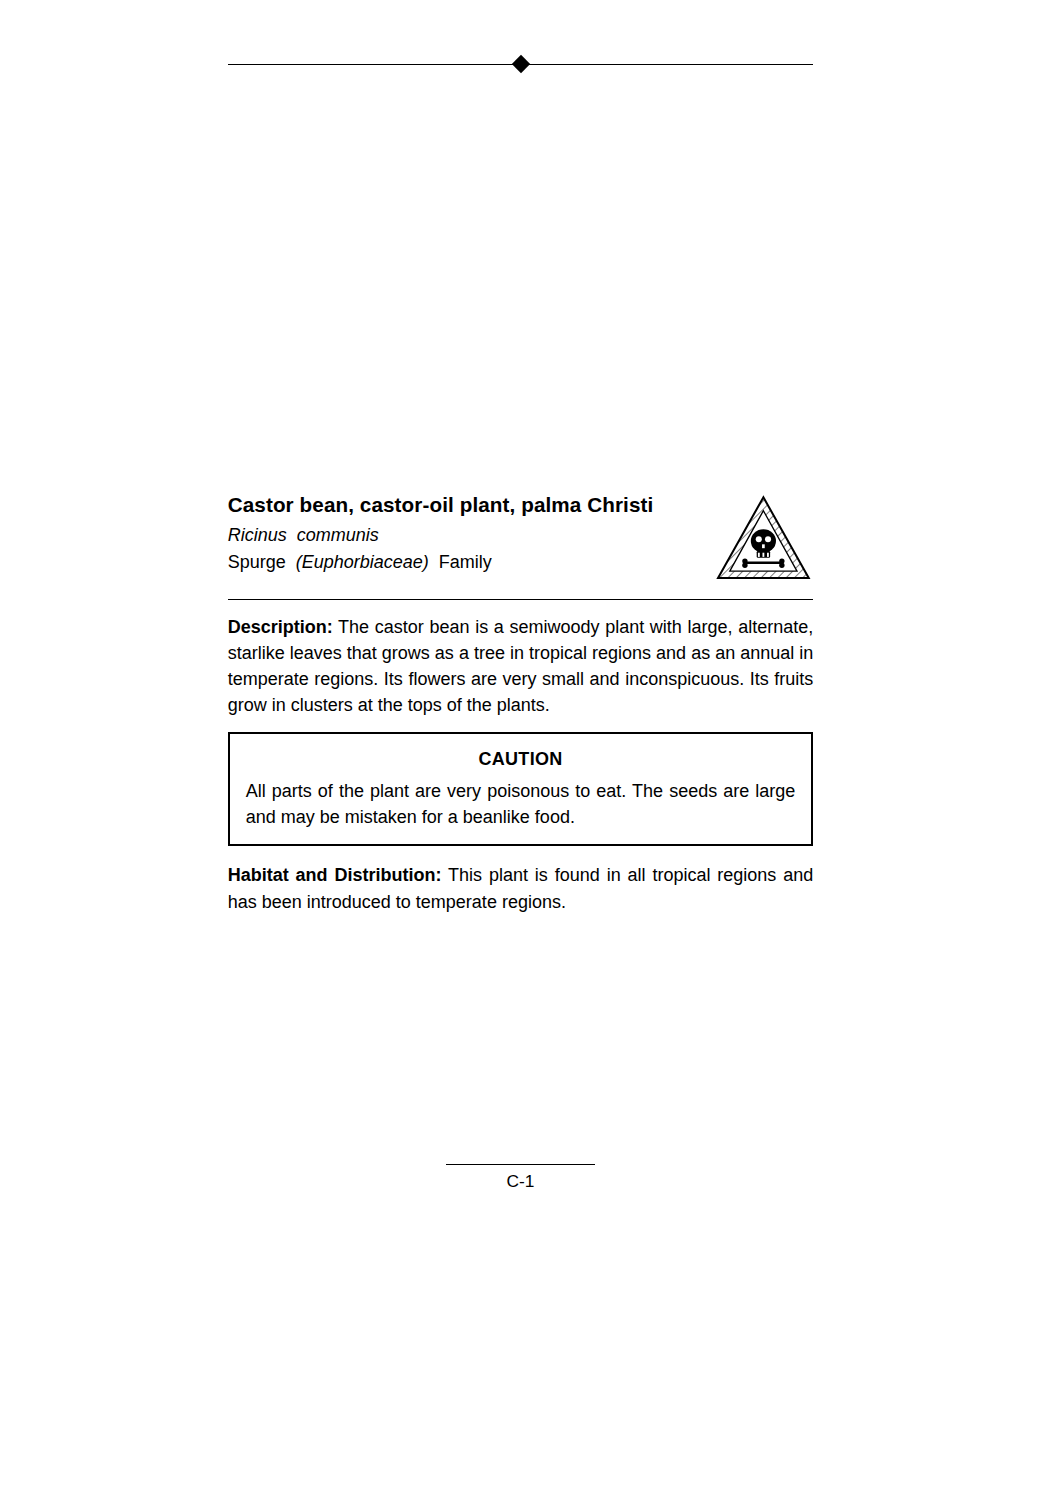Castor bean, castor-oil plant, palma Christi
Ricinus communis
Spurge (Euphorbiaceae) Family
Description: The castor bean is a semiwoody plant with large, alternate, starlike leaves that grows as a tree in tropical regions and as an annual in temperate regions. Its flowers are very small and inconspicuous. Its fruits grow in clusters at the tops of the plants.
CAUTION
All parts of the plant are very poisonous to eat. The seeds are large and may be mistaken for a beanlike food.
Habitat and Distribution: This plant is found in all tropical regions and has been introduced to temperate regions.
C-1